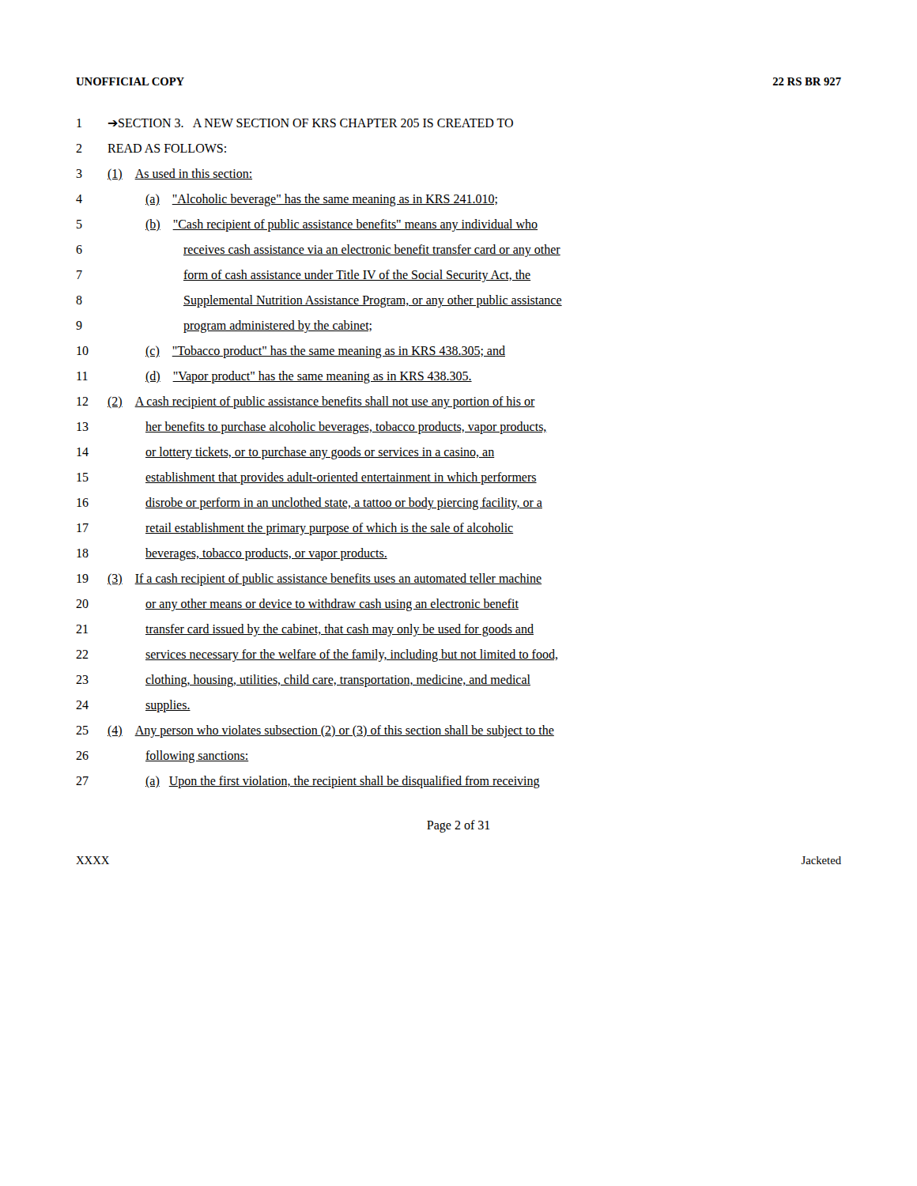UNOFFICIAL COPY 22 RS BR 927
1➔SECTION 3. A NEW SECTION OF KRS CHAPTER 205 IS CREATED TO
2 READ AS FOLLOWS:
3(1) As used in this section:
4(a) "Alcoholic beverage" has the same meaning as in KRS 241.010;
5(b) "Cash recipient of public assistance benefits" means any individual who
6 receives cash assistance via an electronic benefit transfer card or any other
7 form of cash assistance under Title IV of the Social Security Act, the
8 Supplemental Nutrition Assistance Program, or any other public assistance
9 program administered by the cabinet;
10(c) "Tobacco product" has the same meaning as in KRS 438.305; and
11(d) "Vapor product" has the same meaning as in KRS 438.305.
12(2) A cash recipient of public assistance benefits shall not use any portion of his or
13 her benefits to purchase alcoholic beverages, tobacco products, vapor products,
14 or lottery tickets, or to purchase any goods or services in a casino, an
15 establishment that provides adult-oriented entertainment in which performers
16 disrobe or perform in an unclothed state, a tattoo or body piercing facility, or a
17 retail establishment the primary purpose of which is the sale of alcoholic
18 beverages, tobacco products, or vapor products.
19(3) If a cash recipient of public assistance benefits uses an automated teller machine
20 or any other means or device to withdraw cash using an electronic benefit
21 transfer card issued by the cabinet, that cash may only be used for goods and
22 services necessary for the welfare of the family, including but not limited to food,
23 clothing, housing, utilities, child care, transportation, medicine, and medical
24 supplies.
25(4) Any person who violates subsection (2) or (3) of this section shall be subject to the
26 following sanctions:
27(a) Upon the first violation, the recipient shall be disqualified from receiving
Page 2 of 31
XXXX Jacketed